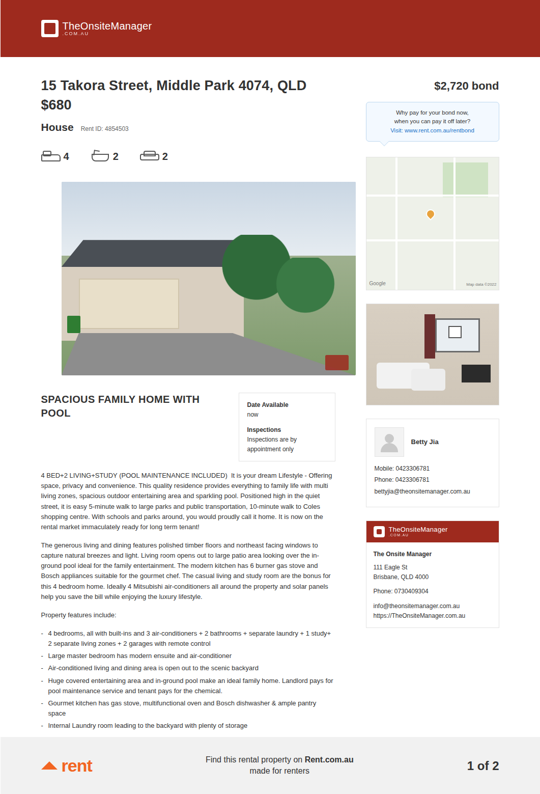TheOnsiteManager.COM.AU
15 Takora Street, Middle Park 4074, QLD
$680
House Rent ID: 4854503
4
2
2
Spacious Family Home with Pool
Date Availablenow
Inspections Inspections are by appointment only
4 BED+2 LIVING+STUDY (POOL MAINTENANCE INCLUDED) It is your dream Lifestyle - Offering space, privacy and convenience. This quality residence provides everything to family life with multi living zones, spacious outdoor entertaining area and sparkling pool. Positioned high in the quiet street, it is easy 5-minute walk to large parks and public transportation, 10-minute walk to Coles shopping centre. With schools and parks around, you would proudly call it home. It is now on the rental market immaculately ready for long term tenant!
The generous living and dining features polished timber floors and northeast facing windows to capture natural breezes and light. Living room opens out to large patio area looking over the in-ground pool ideal for the family entertainment. The modern kitchen has 6 burner gas stove and Bosch appliances suitable for the gourmet chef. The casual living and study room are the bonus for this 4 bedroom home. Ideally 4 Mitsubishi air-conditioners all around the property and solar panels help you save the bill while enjoying the luxury lifestyle.
Property features include:
4 bedrooms, all with built-ins and 3 air-conditioners + 2 bathrooms + separate laundry + 1 study+ 2 separate living zones + 2 garages with remote control
Large master bedroom has modern ensuite and air-conditioner
Air-conditioned living and dining area is open out to the scenic backyard
Huge covered entertaining area and in-ground pool make an ideal family home. Landlord pays for pool maintenance service and tenant pays for the chemical.
Gourmet kitchen has gas stove, multifunctional oven and Bosch dishwasher & ample pantry space
Internal Laundry room leading to the backyard with plenty of storage
$2,720 bond
Why pay for your bond now,
when you can pay it off later?
Visit: www.rent.com.au/rentbond
Google Map data ©2022
Betty Jia
Mobile: 0423306781
Phone: 0423306781
bettyjia@theonsitemanager.com.au
TheOnsiteManager.COM.AU
The Onsite Manager
111 Eagle St
Brisbane, QLD 4000
Phone: 0730409304
info@theonsitemanager.com.au
https://TheOnsiteManager.com.au
rent
Find this rental property on Rent.com.au
made for renters
1 of 2